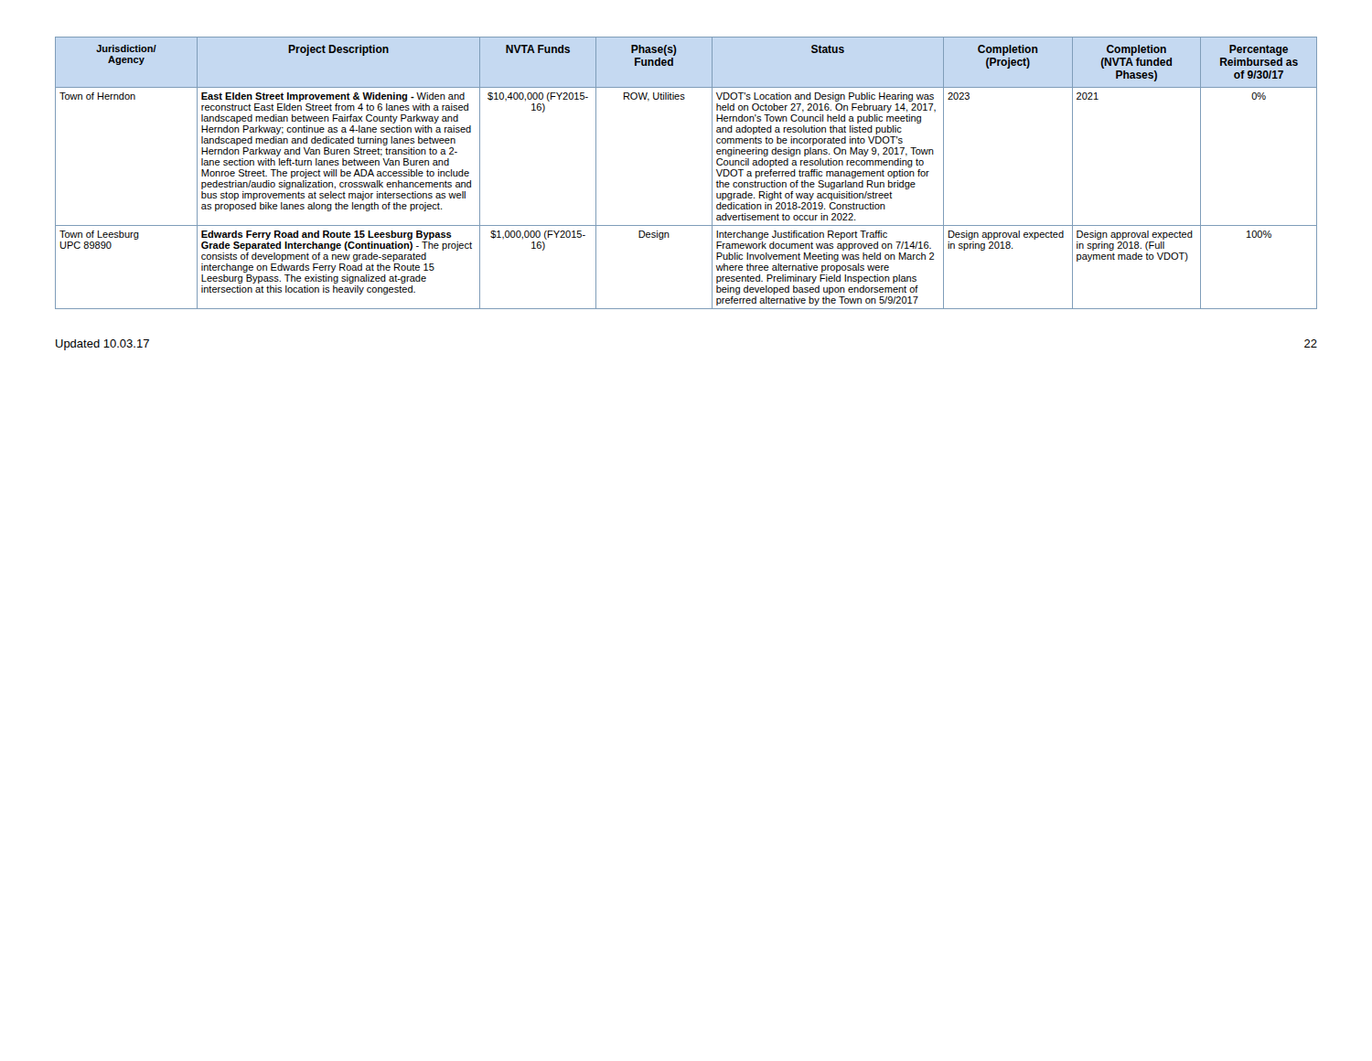| Jurisdiction/ Agency | Project Description | NVTA Funds | Phase(s) Funded | Status | Completion (Project) | Completion (NVTA funded Phases) | Percentage Reimbursed as of 9/30/17 |
| --- | --- | --- | --- | --- | --- | --- | --- |
| Town of Herndon | East Elden Street Improvement & Widening - Widen and reconstruct East Elden Street from 4 to 6 lanes with a raised landscaped median between Fairfax County Parkway and Herndon Parkway; continue as a 4-lane section with a raised landscaped median and dedicated turning lanes between Herndon Parkway and Van Buren Street; transition to a 2-lane section with left-turn lanes between Van Buren and Monroe Street. The project will be ADA accessible to include pedestrian/audio signalization, crosswalk enhancements and bus stop improvements at select major intersections as well as proposed bike lanes along the length of the project. | $10,400,000 (FY2015-16) | ROW, Utilities | VDOT's Location and Design Public Hearing was held on October 27, 2016. On February 14, 2017, Herndon's Town Council held a public meeting and adopted a resolution that listed public comments to be incorporated into VDOT's engineering design plans. On May 9, 2017, Town Council adopted a resolution recommending to VDOT a preferred traffic management option for the construction of the Sugarland Run bridge upgrade. Right of way acquisition/street dedication in 2018-2019. Construction advertisement to occur in 2022. | 2023 | 2021 | 0% |
| Town of Leesburg UPC 89890 | Edwards Ferry Road and Route 15 Leesburg Bypass Grade Separated Interchange (Continuation) - The project consists of development of a new grade-separated interchange on Edwards Ferry Road at the Route 15 Leesburg Bypass. The existing signalized at-grade intersection at this location is heavily congested. | $1,000,000 (FY2015-16) | Design | Interchange Justification Report Traffic Framework document was approved on 7/14/16. Public Involvement Meeting was held on March 2 where three alternative proposals were presented. Preliminary Field Inspection plans being developed based upon endorsement of preferred alternative by the Town on 5/9/2017 | Design approval expected in spring 2018. | Design approval expected in spring 2018. (Full payment made to VDOT) | 100% |
Updated 10.03.17 22